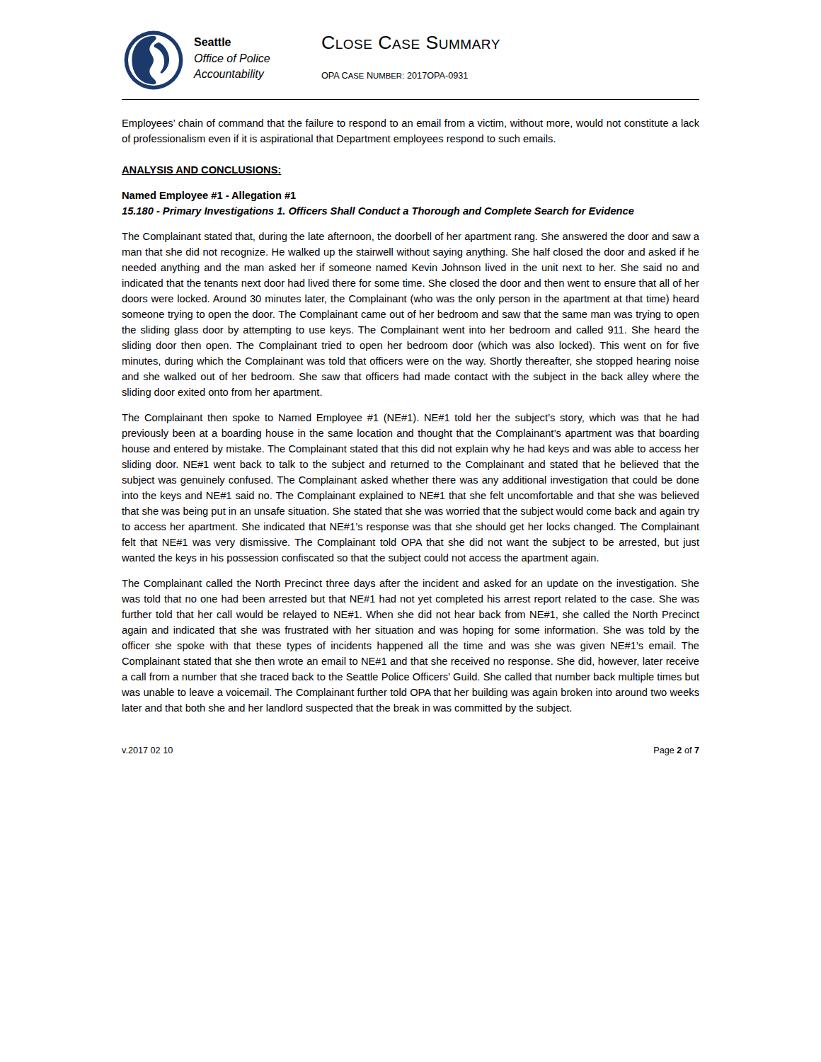Seattle
Office of Police
Accountability
Close Case Summary
OPA CASE NUMBER: 2017OPA-0931
Employees’ chain of command that the failure to respond to an email from a victim, without more, would not constitute a lack of professionalism even if it is aspirational that Department employees respond to such emails.
ANALYSIS AND CONCLUSIONS:
Named Employee #1 - Allegation #1
15.180 - Primary Investigations 1. Officers Shall Conduct a Thorough and Complete Search for Evidence
The Complainant stated that, during the late afternoon, the doorbell of her apartment rang. She answered the door and saw a man that she did not recognize. He walked up the stairwell without saying anything. She half closed the door and asked if he needed anything and the man asked her if someone named Kevin Johnson lived in the unit next to her. She said no and indicated that the tenants next door had lived there for some time. She closed the door and then went to ensure that all of her doors were locked. Around 30 minutes later, the Complainant (who was the only person in the apartment at that time) heard someone trying to open the door. The Complainant came out of her bedroom and saw that the same man was trying to open the sliding glass door by attempting to use keys. The Complainant went into her bedroom and called 911. She heard the sliding door then open. The Complainant tried to open her bedroom door (which was also locked). This went on for five minutes, during which the Complainant was told that officers were on the way. Shortly thereafter, she stopped hearing noise and she walked out of her bedroom. She saw that officers had made contact with the subject in the back alley where the sliding door exited onto from her apartment.
The Complainant then spoke to Named Employee #1 (NE#1). NE#1 told her the subject’s story, which was that he had previously been at a boarding house in the same location and thought that the Complainant’s apartment was that boarding house and entered by mistake. The Complainant stated that this did not explain why he had keys and was able to access her sliding door. NE#1 went back to talk to the subject and returned to the Complainant and stated that he believed that the subject was genuinely confused. The Complainant asked whether there was any additional investigation that could be done into the keys and NE#1 said no. The Complainant explained to NE#1 that she felt uncomfortable and that she was believed that she was being put in an unsafe situation. She stated that she was worried that the subject would come back and again try to access her apartment. She indicated that NE#1’s response was that she should get her locks changed. The Complainant felt that NE#1 was very dismissive. The Complainant told OPA that she did not want the subject to be arrested, but just wanted the keys in his possession confiscated so that the subject could not access the apartment again.
The Complainant called the North Precinct three days after the incident and asked for an update on the investigation. She was told that no one had been arrested but that NE#1 had not yet completed his arrest report related to the case. She was further told that her call would be relayed to NE#1. When she did not hear back from NE#1, she called the North Precinct again and indicated that she was frustrated with her situation and was hoping for some information. She was told by the officer she spoke with that these types of incidents happened all the time and was she was given NE#1’s email. The Complainant stated that she then wrote an email to NE#1 and that she received no response. She did, however, later receive a call from a number that she traced back to the Seattle Police Officers’ Guild. She called that number back multiple times but was unable to leave a voicemail. The Complainant further told OPA that her building was again broken into around two weeks later and that both she and her landlord suspected that the break in was committed by the subject.
v.2017 02 10
Page 2 of 7